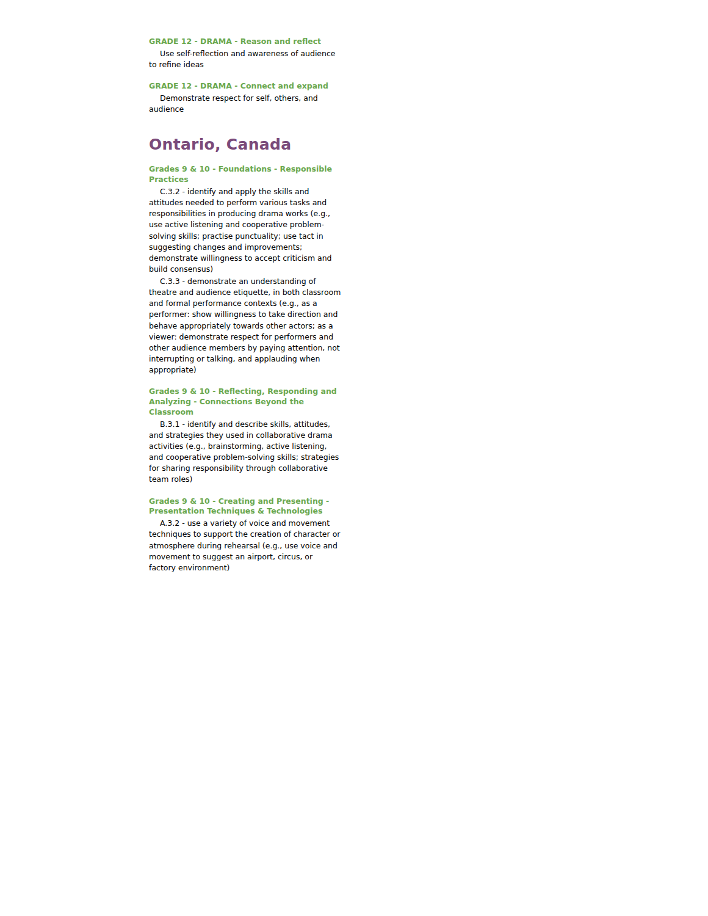GRADE 12 - DRAMA - Reason and reflect
Use self-reflection and awareness of audience to refine ideas
GRADE 12 - DRAMA - Connect and expand
Demonstrate respect for self, others, and audience
Ontario, Canada
Grades 9 & 10 - Foundations - Responsible Practices
C.3.2 - identify and apply the skills and attitudes needed to perform various tasks and responsibilities in producing drama works (e.g., use active listening and cooperative problem-solving skills; practise punctuality; use tact in suggesting changes and improvements; demonstrate willingness to accept criticism and build consensus)
C.3.3 - demonstrate an understanding of theatre and audience etiquette, in both classroom and formal performance contexts (e.g., as a performer: show willingness to take direction and behave appropriately towards other actors; as a viewer: demonstrate respect for performers and other audience members by paying attention, not interrupting or talking, and applauding when appropriate)
Grades 9 & 10 - Reflecting, Responding and Analyzing - Connections Beyond the Classroom
B.3.1 - identify and describe skills, attitudes, and strategies they used in collaborative drama activities (e.g., brainstorming, active listening, and cooperative problem-solving skills; strategies for sharing responsibility through collaborative team roles)
Grades 9 & 10 - Creating and Presenting - Presentation Techniques & Technologies
A.3.2 - use a variety of voice and movement techniques to support the creation of character or atmosphere during rehearsal (e.g., use voice and movement to suggest an airport, circus, or factory environment)